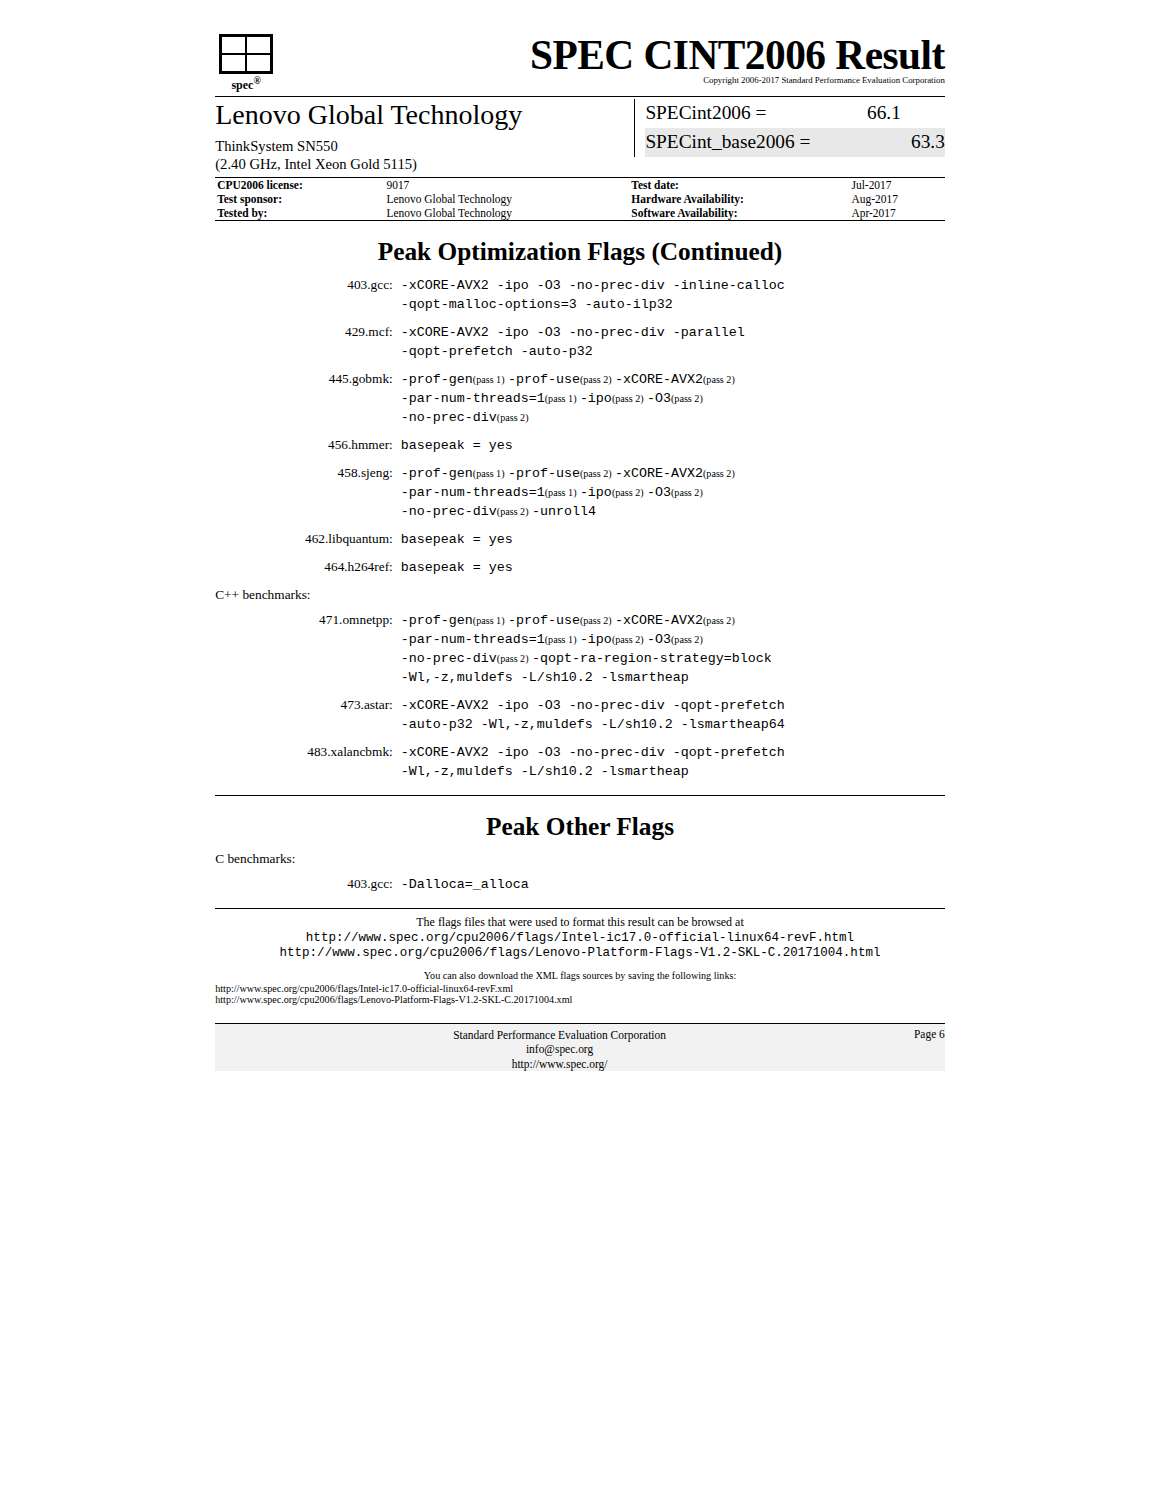spec®
SPEC CINT2006 Result
Copyright 2006-2017 Standard Performance Evaluation Corporation
Lenovo Global Technology
ThinkSystem SN550
(2.40 GHz, Intel Xeon Gold 5115)
SPECint2006 = 66.1
SPECint_base2006 = 63.3
| CPU2006 license: | 9017 | Test date: | Jul-2017 |
| Test sponsor: | Lenovo Global Technology | Hardware Availability: | Aug-2017 |
| Tested by: | Lenovo Global Technology | Software Availability: | Apr-2017 |
Peak Optimization Flags (Continued)
403.gcc:
-xCORE-AVX2 -ipo -O3 -no-prec-div -inline-calloc
-qopt-malloc-options=3 -auto-ilp32
429.mcf:
-xCORE-AVX2 -ipo -O3 -no-prec-div -parallel
-qopt-prefetch -auto-p32
445.gobmk:
-prof-gen(pass 1) -prof-use(pass 2) -xCORE-AVX2(pass 2)
-par-num-threads=1(pass 1) -ipo(pass 2) -O3(pass 2)
-no-prec-div(pass 2)
456.hmmer:
basepeak = yes
458.sjeng:
-prof-gen(pass 1) -prof-use(pass 2) -xCORE-AVX2(pass 2)
-par-num-threads=1(pass 1) -ipo(pass 2) -O3(pass 2)
-no-prec-div(pass 2) -unroll4
462.libquantum:
basepeak = yes
464.h264ref:
basepeak = yes
C++ benchmarks:
471.omnetpp:
-prof-gen(pass 1) -prof-use(pass 2) -xCORE-AVX2(pass 2)
-par-num-threads=1(pass 1) -ipo(pass 2) -O3(pass 2)
-no-prec-div(pass 2) -qopt-ra-region-strategy=block
-Wl,-z,muldefs -L/sh10.2 -lsmartheap
473.astar:
-xCORE-AVX2 -ipo -O3 -no-prec-div -qopt-prefetch
-auto-p32 -Wl,-z,muldefs -L/sh10.2 -lsmartheap64
483.xalancbmk:
-xCORE-AVX2 -ipo -O3 -no-prec-div -qopt-prefetch
-Wl,-z,muldefs -L/sh10.2 -lsmartheap
Peak Other Flags
C benchmarks:
403.gcc:
-Dalloca=_alloca
The flags files that were used to format this result can be browsed at
http://www.spec.org/cpu2006/flags/Intel-ic17.0-official-linux64-revF.html
http://www.spec.org/cpu2006/flags/Lenovo-Platform-Flags-V1.2-SKL-C.20171004.html
You can also download the XML flags sources by saving the following links:
http://www.spec.org/cpu2006/flags/Intel-ic17.0-official-linux64-revF.xml
http://www.spec.org/cpu2006/flags/Lenovo-Platform-Flags-V1.2-SKL-C.20171004.xml
Standard Performance Evaluation Corporation
info@spec.org
http://www.spec.org/
Page 6